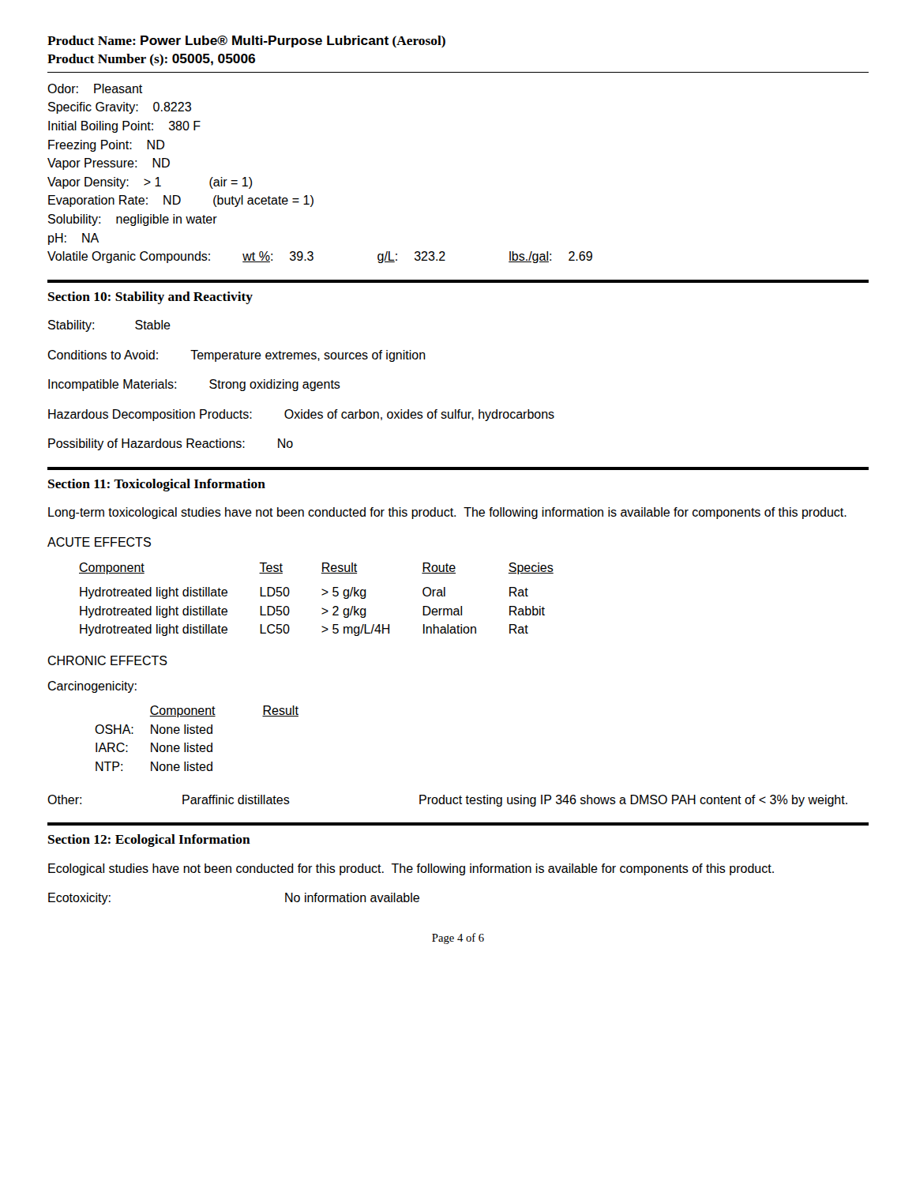Product Name: Power Lube® Multi-Purpose Lubricant (Aerosol)
Product Number (s): 05005, 05006
Odor: Pleasant
Specific Gravity: 0.8223
Initial Boiling Point: 380 F
Freezing Point: ND
Vapor Pressure: ND
Vapor Density:> 1(air = 1)
Evaporation Rate: ND(butyl acetate = 1)
Solubility: negligible in water
pH: NA
Volatile Organic Compounds: wt %: 39.3 g/L: 323.2 lbs./gal: 2.69
Section 10: Stability and Reactivity
Stability: Stable
Conditions to Avoid: Temperature extremes, sources of ignition
Incompatible Materials: Strong oxidizing agents
Hazardous Decomposition Products: Oxides of carbon, oxides of sulfur, hydrocarbons
Possibility of Hazardous Reactions: No
Section 11: Toxicological Information
Long-term toxicological studies have not been conducted for this product. The following information is available for components of this product.
ACUTE EFFECTS
| Component | Test | Result | Route | Species |
| --- | --- | --- | --- | --- |
| Hydrotreated light distillate | LD50 | > 5 g/kg | Oral | Rat |
| Hydrotreated light distillate | LD50 | > 2 g/kg | Dermal | Rabbit |
| Hydrotreated light distillate | LC50 | > 5 mg/L/4H | Inhalation | Rat |
CHRONIC EFFECTS
Carcinogenicity:
| | Component | Result |
| --- | --- | --- |
| OSHA: | None listed | |
| IARC: | None listed | |
| NTP: | None listed | |
Other:
Paraffinic distillates
Product testing using IP 346 shows a DMSO PAH content of < 3% by weight.
Section 12: Ecological Information
Ecological studies have not been conducted for this product. The following information is available for components of this product.
Ecotoxicity: No information available
Page 4 of 6